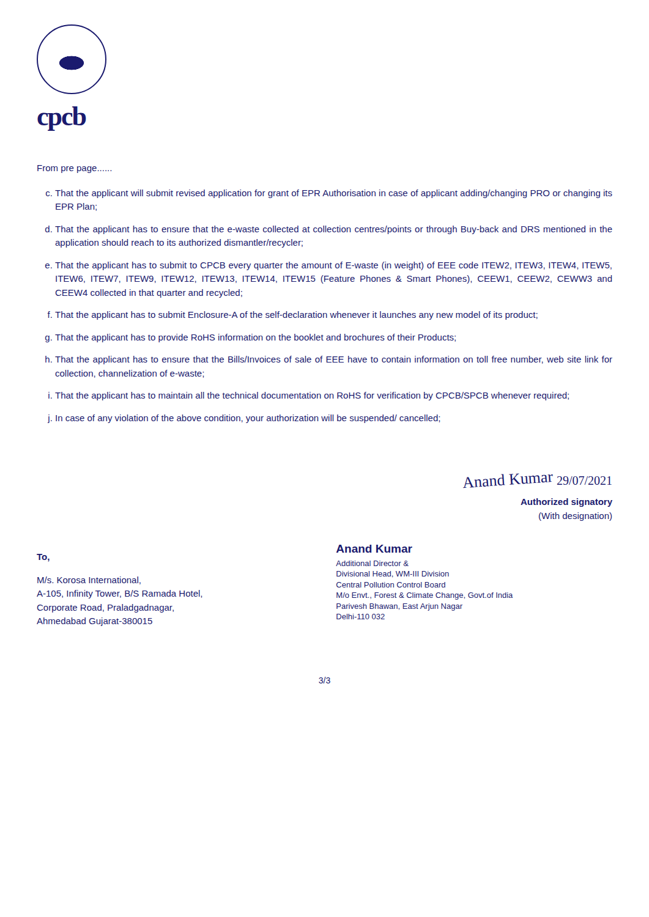cpcb
From pre page......
That the applicant will submit revised application for grant of EPR Authorisation in case of applicant adding/changing PRO or changing its EPR Plan;
That the applicant has to ensure that the e-waste collected at collection centres/points or through Buy-back and DRS mentioned in the application should reach to its authorized dismantler/recycler;
That the applicant has to submit to CPCB every quarter the amount of E-waste (in weight) of EEE code ITEW2, ITEW3, ITEW4, ITEW5, ITEW6, ITEW7, ITEW9, ITEW12, ITEW13, ITEW14, ITEW15 (Feature Phones & Smart Phones), CEEW1, CEEW2, CEWW3 and CEEW4 collected in that quarter and recycled;
That the applicant has to submit Enclosure-A of the self-declaration whenever it launches any new model of its product;
That the applicant has to provide RoHS information on the booklet and brochures of their Products;
That the applicant has to ensure that the Bills/Invoices of sale of EEE have to contain information on toll free number, web site link for collection, channelization of e-waste;
That the applicant has to maintain all the technical documentation on RoHS for verification by CPCB/SPCB whenever required;
In case of any violation of the above condition, your authorization will be suspended/ cancelled;
Anand Kumar
29/07/2021
Authorized signatory
(With designation)
To,
M/s. Korosa International,
A-105, Infinity Tower, B/S Ramada Hotel,
Corporate Road, Praladgadnagar,
Ahmedabad Gujarat-380015
Anand Kumar
Additional Director &
Divisional Head, WM-III Division
Central Pollution Control Board
M/o Envt., Forest & Climate Change, Govt.of India
Parivesh Bhawan, East Arjun Nagar
Delhi-110 032
3/3